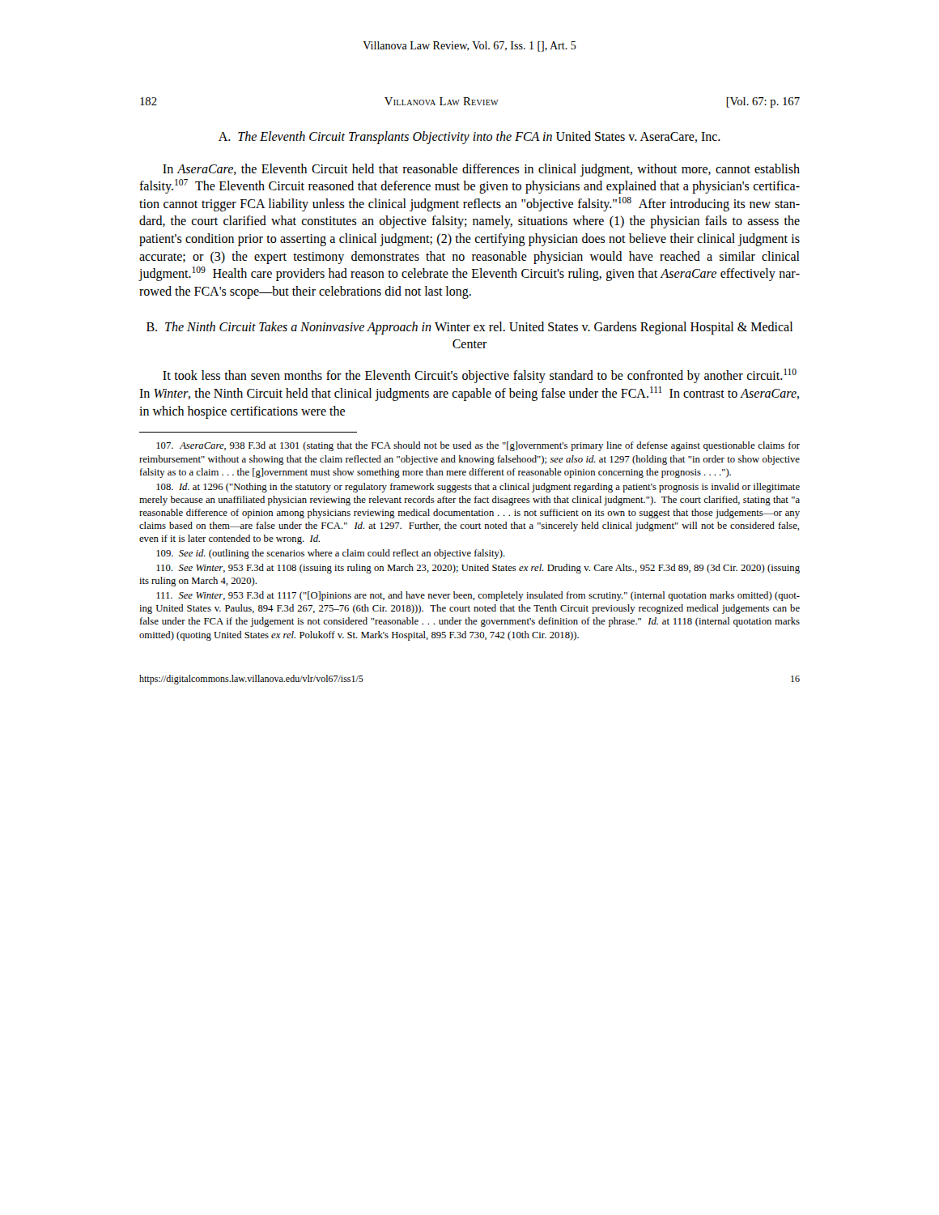Villanova Law Review, Vol. 67, Iss. 1 [], Art. 5
182 Villanova Law Review [Vol. 67: p. 167
A. The Eleventh Circuit Transplants Objectivity into the FCA in United States v. AseraCare, Inc.
In AseraCare, the Eleventh Circuit held that reasonable differences in clinical judgment, without more, cannot establish falsity.107 The Eleventh Circuit reasoned that deference must be given to physicians and explained that a physician's certification cannot trigger FCA liability unless the clinical judgment reflects an "objective falsity."108 After introducing its new standard, the court clarified what constitutes an objective falsity; namely, situations where (1) the physician fails to assess the patient's condition prior to asserting a clinical judgment; (2) the certifying physician does not believe their clinical judgment is accurate; or (3) the expert testimony demonstrates that no reasonable physician would have reached a similar clinical judgment.109 Health care providers had reason to celebrate the Eleventh Circuit's ruling, given that AseraCare effectively narrowed the FCA's scope—but their celebrations did not last long.
B. The Ninth Circuit Takes a Noninvasive Approach in Winter ex rel. United States v. Gardens Regional Hospital & Medical Center
It took less than seven months for the Eleventh Circuit's objective falsity standard to be confronted by another circuit.110 In Winter, the Ninth Circuit held that clinical judgments are capable of being false under the FCA.111 In contrast to AseraCare, in which hospice certifications were the
107. AseraCare, 938 F.3d at 1301 (stating that the FCA should not be used as the "[g]overnment's primary line of defense against questionable claims for reimbursement" without a showing that the claim reflected an "objective and knowing falsehood"); see also id. at 1297 (holding that "in order to show objective falsity as to a claim . . . the [g]overnment must show something more than mere different of reasonable opinion concerning the prognosis . . . .").
108. Id. at 1296 ("Nothing in the statutory or regulatory framework suggests that a clinical judgment regarding a patient's prognosis is invalid or illegitimate merely because an unaffiliated physician reviewing the relevant records after the fact disagrees with that clinical judgment."). The court clarified, stating that "a reasonable difference of opinion among physicians reviewing medical documentation . . . is not sufficient on its own to suggest that those judgements—or any claims based on them—are false under the FCA." Id. at 1297. Further, the court noted that a "sincerely held clinical judgment" will not be considered false, even if it is later contended to be wrong. Id.
109. See id. (outlining the scenarios where a claim could reflect an objective falsity).
110. See Winter, 953 F.3d at 1108 (issuing its ruling on March 23, 2020); United States ex rel. Druding v. Care Alts., 952 F.3d 89, 89 (3d Cir. 2020) (issuing its ruling on March 4, 2020).
111. See Winter, 953 F.3d at 1117 ("[O]pinions are not, and have never been, completely insulated from scrutiny." (internal quotation marks omitted) (quoting United States v. Paulus, 894 F.3d 267, 275–76 (6th Cir. 2018))). The court noted that the Tenth Circuit previously recognized medical judgements can be false under the FCA if the judgement is not considered "reasonable . . . under the government's definition of the phrase." Id. at 1118 (internal quotation marks omitted) (quoting United States ex rel. Polukoff v. St. Mark's Hospital, 895 F.3d 730, 742 (10th Cir. 2018)).
https://digitalcommons.law.villanova.edu/vlr/vol67/iss1/5 16